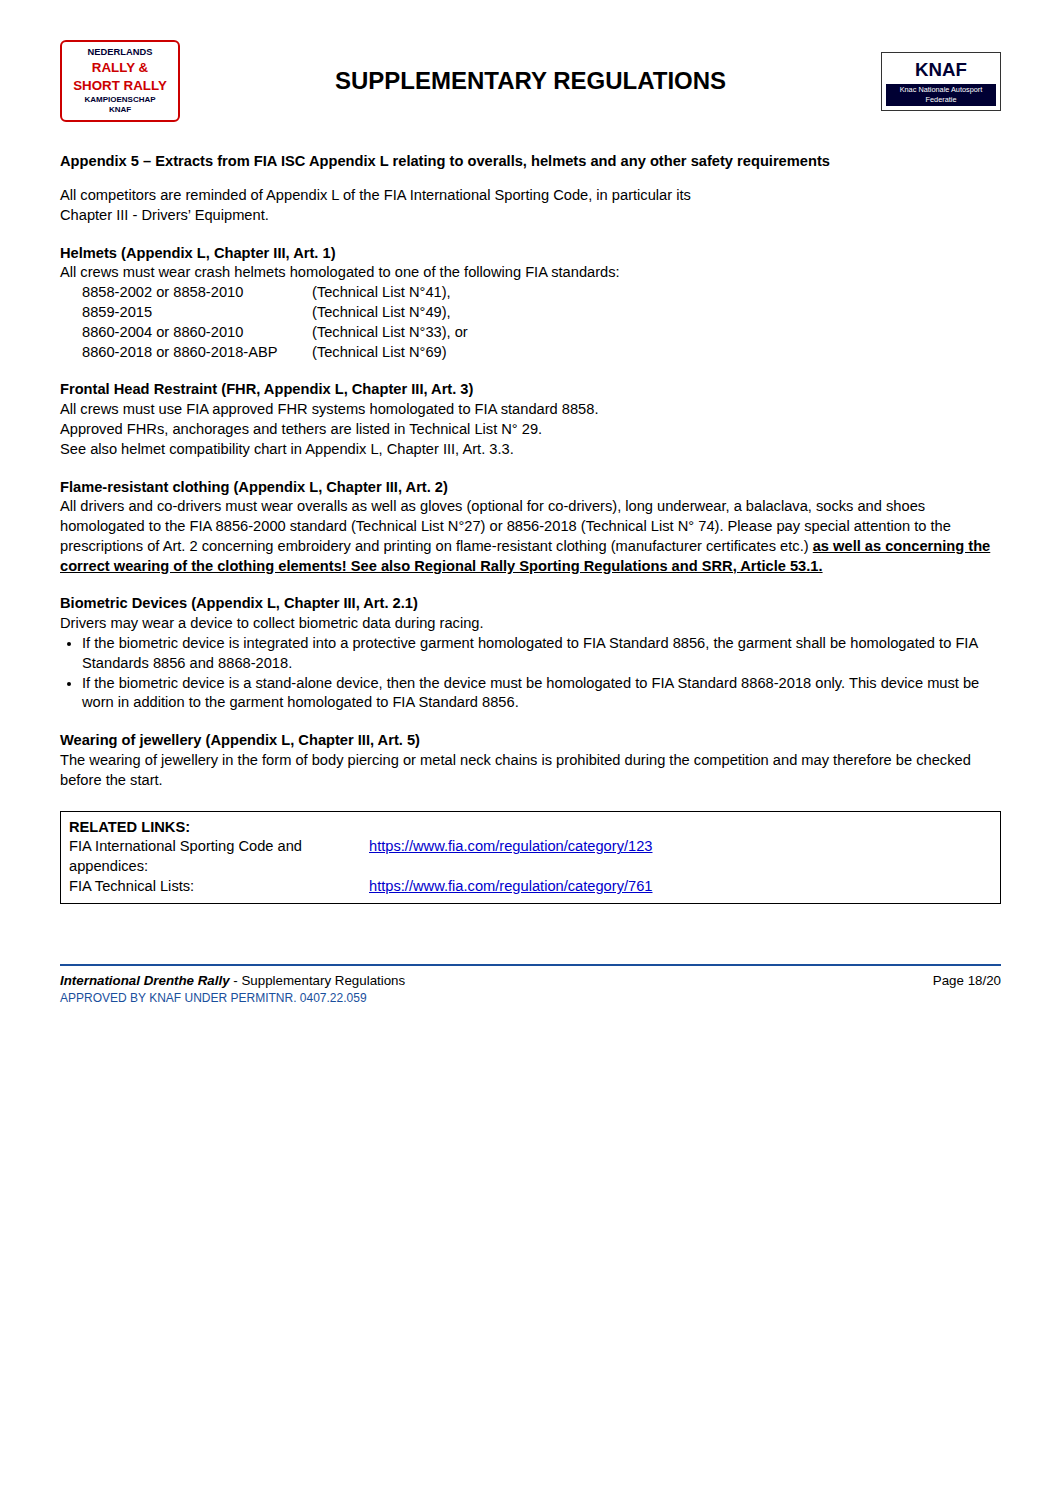NEDERLANDS
RALLY &
SHORT RALLY
KAMPIOENSCHAP
KNAF
SUPPLEMENTARY REGULATIONS
KNAF Knac Nationale Autosport Federatie
Appendix 5 – Extracts from FIA ISC Appendix L relating to overalls, helmets and any other safety requirements
All competitors are reminded of Appendix L of the FIA International Sporting Code, in particular its
Chapter III - Drivers’ Equipment.
Helmets (Appendix L, Chapter III, Art. 1)
All crews must wear crash helmets homologated to one of the following FIA standards:
8858-2002 or 8858-2010(Technical List N°41),
8859-2015(Technical List N°49),
8860-2004 or 8860-2010(Technical List N°33), or
8860-2018 or 8860-2018-ABP(Technical List N°69)
Frontal Head Restraint (FHR, Appendix L, Chapter III, Art. 3)
All crews must use FIA approved FHR systems homologated to FIA standard 8858.
Approved FHRs, anchorages and tethers are listed in Technical List N° 29.
See also helmet compatibility chart in Appendix L, Chapter III, Art. 3.3.
Flame-resistant clothing (Appendix L, Chapter III, Art. 2)
All drivers and co-drivers must wear overalls as well as gloves (optional for co-drivers), long underwear, a balaclava, socks and shoes homologated to the FIA 8856-2000 standard (Technical List N°27) or 8856-2018 (Technical List N° 74). Please pay special attention to the prescriptions of Art. 2 concerning embroidery and printing on flame-resistant clothing (manufacturer certificates etc.) as well as concerning the correct wearing of the clothing elements! See also Regional Rally Sporting Regulations and SRR, Article 53.1.
Biometric Devices (Appendix L, Chapter III, Art. 2.1)
Drivers may wear a device to collect biometric data during racing.
If the biometric device is integrated into a protective garment homologated to FIA Standard 8856, the garment shall be homologated to FIA Standards 8856 and 8868-2018.
If the biometric device is a stand-alone device, then the device must be homologated to FIA Standard 8868-2018 only. This device must be worn in addition to the garment homologated to FIA Standard 8856.
Wearing of jewellery (Appendix L, Chapter III, Art. 5)
The wearing of jewellery in the form of body piercing or metal neck chains is prohibited during the competition and may therefore be checked before the start.
RELATED LINKS:
FIA International Sporting Code and appendices:
https://www.fia.com/regulation/category/123
FIA Technical Lists:
https://www.fia.com/regulation/category/761
International Drenthe Rally - Supplementary Regulations
APPROVED BY KNAF UNDER PERMITNR. 0407.22.059
Page 18/20